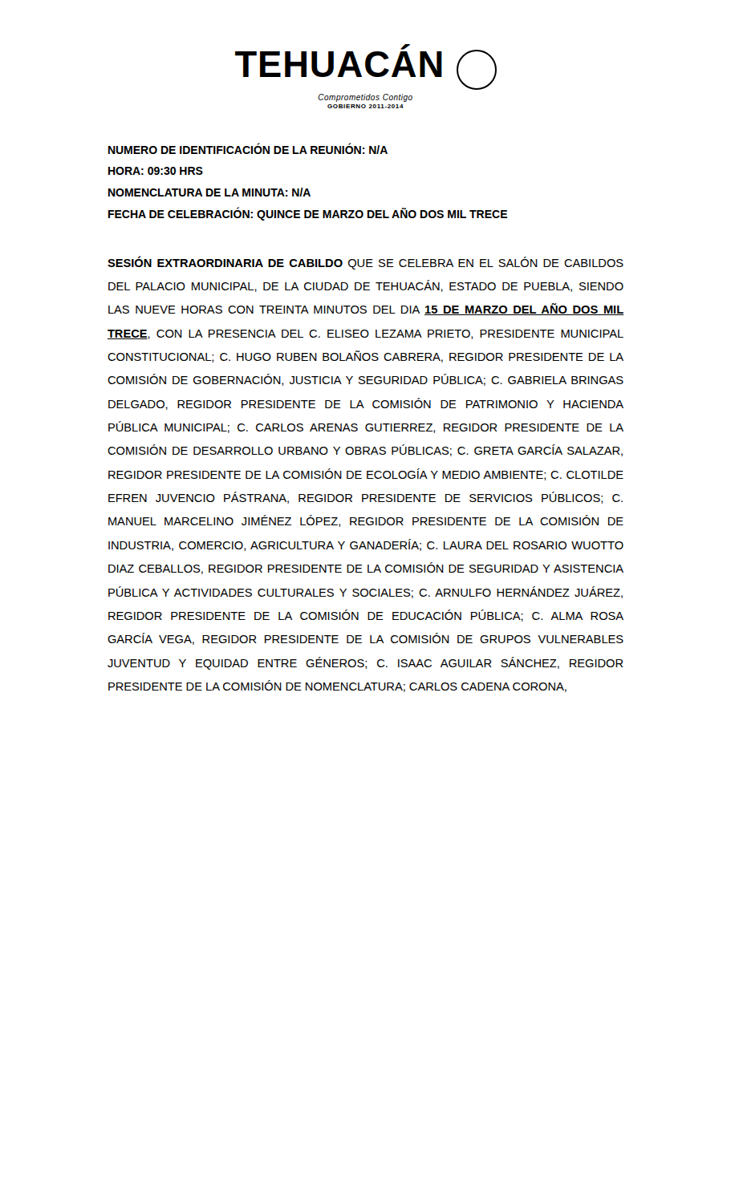TEHUACÁN
Comprometidos Contigo
GOBIERNO 2011-2014
NUMERO DE IDENTIFICACIÓN DE LA REUNIÓN: N/A
HORA: 09:30 HRS
NOMENCLATURA DE LA MINUTA: N/A
FECHA DE CELEBRACIÓN: QUINCE DE MARZO DEL AÑO DOS MIL TRECE
SESIÓN EXTRAORDINARIA DE CABILDO QUE SE CELEBRA EN EL SALÓN DE CABILDOS DEL PALACIO MUNICIPAL, DE LA CIUDAD DE TEHUACÁN, ESTADO DE PUEBLA, SIENDO LAS NUEVE HORAS CON TREINTA MINUTOS DEL DIA 15 DE MARZO DEL AÑO DOS MIL TRECE, CON LA PRESENCIA DEL C. ELISEO LEZAMA PRIETO, PRESIDENTE MUNICIPAL CONSTITUCIONAL; C. HUGO RUBEN BOLAÑOS CABRERA, REGIDOR PRESIDENTE DE LA COMISIÓN DE GOBERNACIÓN, JUSTICIA Y SEGURIDAD PÚBLICA; C. GABRIELA BRINGAS DELGADO, REGIDOR PRESIDENTE DE LA COMISIÓN DE PATRIMONIO Y HACIENDA PÚBLICA MUNICIPAL; C. CARLOS ARENAS GUTIERREZ, REGIDOR PRESIDENTE DE LA COMISIÓN DE DESARROLLO URBANO Y OBRAS PÚBLICAS; C. GRETA GARCÍA SALAZAR, REGIDOR PRESIDENTE DE LA COMISIÓN DE ECOLOGÍA Y MEDIO AMBIENTE; C. CLOTILDE EFREN JUVENCIO PÁSTRANA, REGIDOR PRESIDENTE DE SERVICIOS PÚBLICOS; C. MANUEL MARCELINO JIMÉNEZ LÓPEZ, REGIDOR PRESIDENTE DE LA COMISIÓN DE INDUSTRIA, COMERCIO, AGRICULTURA Y GANADERÍA; C. LAURA DEL ROSARIO WUOTTO DIAZ CEBALLOS, REGIDOR PRESIDENTE DE LA COMISIÓN DE SEGURIDAD Y ASISTENCIA PÚBLICA Y ACTIVIDADES CULTURALES Y SOCIALES; C. ARNULFO HERNÁNDEZ JUÁREZ, REGIDOR PRESIDENTE DE LA COMISIÓN DE EDUCACIÓN PÚBLICA; C. ALMA ROSA GARCÍA VEGA, REGIDOR PRESIDENTE DE LA COMISIÓN DE GRUPOS VULNERABLES JUVENTUD Y EQUIDAD ENTRE GÉNEROS; C. ISAAC AGUILAR SÁNCHEZ, REGIDOR PRESIDENTE DE LA COMISIÓN DE NOMENCLATURA; CARLOS CADENA CORONA,